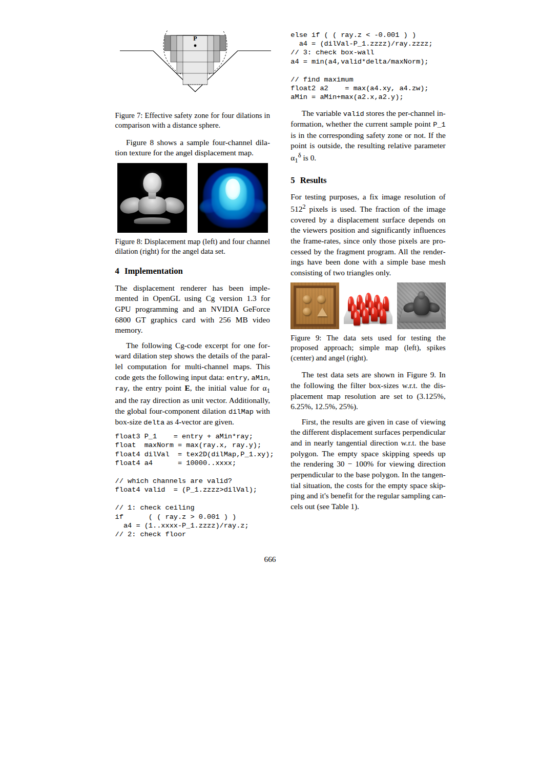P
Figure 7: Effective safety zone for four dilations in comparison with a distance sphere.
Figure 8 shows a sample four-channel dilation texture for the angel displacement map.
Figure 8: Displacement map (left) and four channel dilation (right) for the angel data set.
4 Implementation
The displacement renderer has been implemented in OpenGL using Cg version 1.3 for GPU programming and an NVIDIA GeForce 6800 GT graphics card with 256 MB video memory.
The following Cg-code excerpt for one forward dilation step shows the details of the parallel computation for multi-channel maps. This code gets the following input data: entry, aMin, ray, the entry point E, the initial value for α1 and the ray direction as unit vector. Additionally, the global four-component dilation dilMap with box-size delta as 4-vector are given.
float3 P_1    = entry + aMin*ray;
float  maxNorm = max(ray.x, ray.y);
float4 dilVal  = tex2D(dilMap,P_1.xy);
float4 a4      = 10000..xxxx;

// which channels are valid?
float4 valid  = (P_1.zzzz>dilVal);

// 1: check ceiling
if      ( ( ray.z > 0.001 ) )
  a4 = (1..xxxx-P_1.zzzz)/ray.z;
// 2: check floor
else if ( ( ray.z < -0.001 ) )
  a4 = (dilVal-P_1.zzzz)/ray.zzzz;
// 3: check box-wall
a4 = min(a4,valid*delta/maxNorm);

// find maximum
float2 a2    = max(a4.xy, a4.zw);
aMin = aMin+max(a2.x,a2.y);
The variable valid stores the per-channel information, whether the current sample point P_1 is in the corresponding safety zone or not. If the point is outside, the resulting relative parameter α1δ is 0.
5 Results
For testing purposes, a fix image resolution of 5122 pixels is used. The fraction of the image covered by a displacement surface depends on the viewers position and significantly influences the frame-rates, since only those pixels are processed by the fragment program. All the renderings have been done with a simple base mesh consisting of two triangles only.
Figure 9: The data sets used for testing the proposed approach; simple map (left), spikes (center) and angel (right).
The test data sets are shown in Figure 9. In the following the filter box-sizes w.r.t. the displacement map resolution are set to (3.125%, 6.25%, 12.5%, 25%).
First, the results are given in case of viewing the different displacement surfaces perpendicular and in nearly tangential direction w.r.t. the base polygon. The empty space skipping speeds up the rendering 30 − 100% for viewing direction perpendicular to the base polygon. In the tangential situation, the costs for the empty space skipping and it's benefit for the regular sampling cancels out (see Table 1).
666